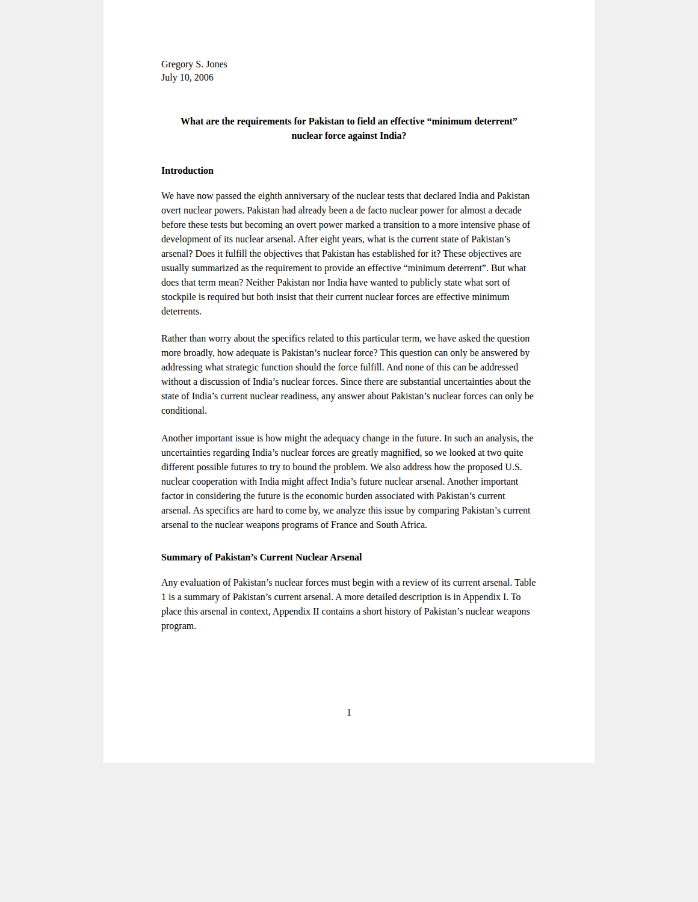Gregory S. Jones
July 10, 2006
What are the requirements for Pakistan to field an effective “minimum deterrent”
nuclear force against India?
Introduction
We have now passed the eighth anniversary of the nuclear tests that declared India and Pakistan overt nuclear powers. Pakistan had already been a de facto nuclear power for almost a decade before these tests but becoming an overt power marked a transition to a more intensive phase of development of its nuclear arsenal. After eight years, what is the current state of Pakistan’s arsenal? Does it fulfill the objectives that Pakistan has established for it? These objectives are usually summarized as the requirement to provide an effective “minimum deterrent”. But what does that term mean? Neither Pakistan nor India have wanted to publicly state what sort of stockpile is required but both insist that their current nuclear forces are effective minimum deterrents.
Rather than worry about the specifics related to this particular term, we have asked the question more broadly, how adequate is Pakistan’s nuclear force? This question can only be answered by addressing what strategic function should the force fulfill. And none of this can be addressed without a discussion of India’s nuclear forces. Since there are substantial uncertainties about the state of India’s current nuclear readiness, any answer about Pakistan’s nuclear forces can only be conditional.
Another important issue is how might the adequacy change in the future. In such an analysis, the uncertainties regarding India’s nuclear forces are greatly magnified, so we looked at two quite different possible futures to try to bound the problem. We also address how the proposed U.S. nuclear cooperation with India might affect India’s future nuclear arsenal. Another important factor in considering the future is the economic burden associated with Pakistan’s current arsenal. As specifics are hard to come by, we analyze this issue by comparing Pakistan’s current arsenal to the nuclear weapons programs of France and South Africa.
Summary of Pakistan’s Current Nuclear Arsenal
Any evaluation of Pakistan’s nuclear forces must begin with a review of its current arsenal. Table 1 is a summary of Pakistan’s current arsenal. A more detailed description is in Appendix I. To place this arsenal in context, Appendix II contains a short history of Pakistan’s nuclear weapons program.
1